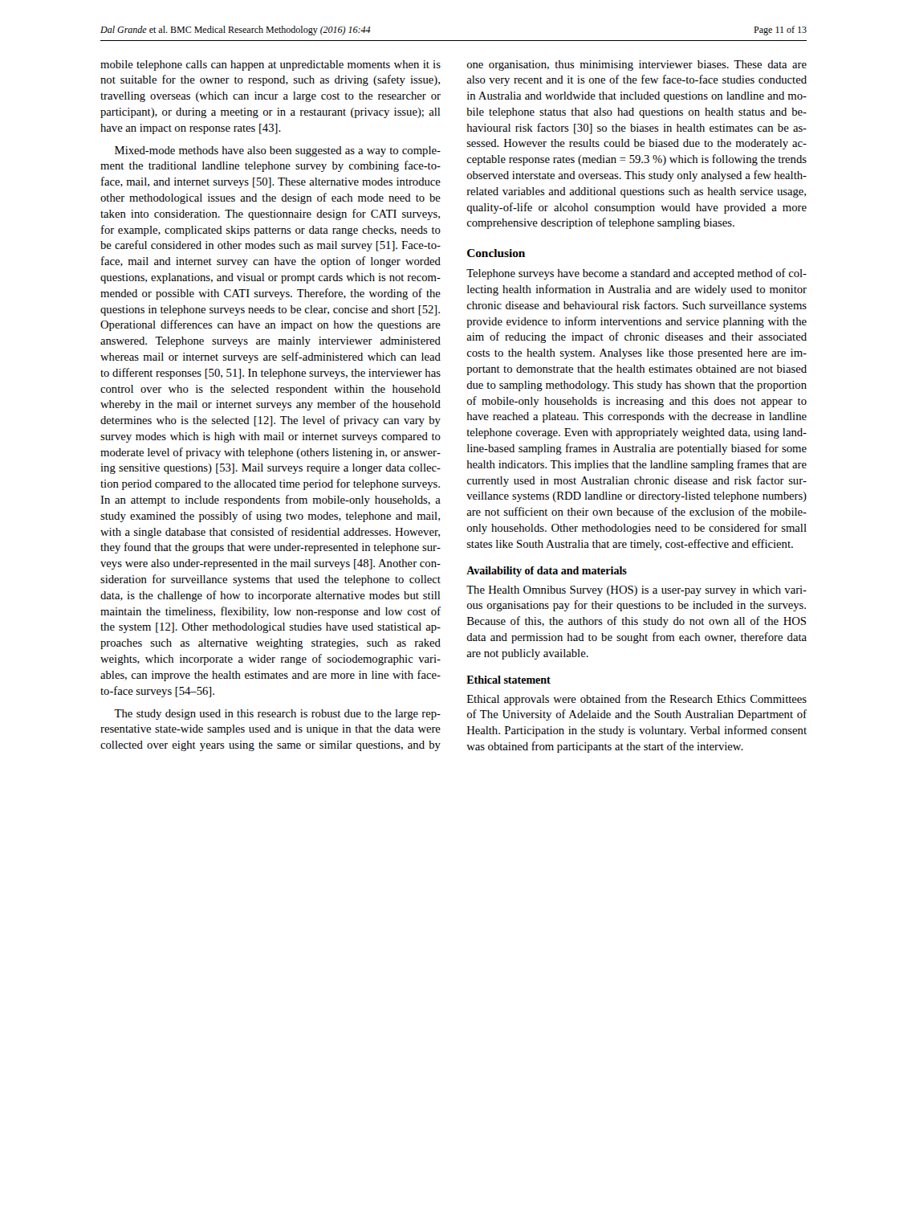Dal Grande et al. BMC Medical Research Methodology (2016) 16:44
Page 11 of 13
mobile telephone calls can happen at unpredictable moments when it is not suitable for the owner to respond, such as driving (safety issue), travelling overseas (which can incur a large cost to the researcher or participant), or during a meeting or in a restaurant (privacy issue); all have an impact on response rates [43].
Mixed-mode methods have also been suggested as a way to complement the traditional landline telephone survey by combining face-to-face, mail, and internet surveys [50]. These alternative modes introduce other methodological issues and the design of each mode need to be taken into consideration. The questionnaire design for CATI surveys, for example, complicated skips patterns or data range checks, needs to be careful considered in other modes such as mail survey [51]. Face-to-face, mail and internet survey can have the option of longer worded questions, explanations, and visual or prompt cards which is not recommended or possible with CATI surveys. Therefore, the wording of the questions in telephone surveys needs to be clear, concise and short [52]. Operational differences can have an impact on how the questions are answered. Telephone surveys are mainly interviewer administered whereas mail or internet surveys are self-administered which can lead to different responses [50, 51]. In telephone surveys, the interviewer has control over who is the selected respondent within the household whereby in the mail or internet surveys any member of the household determines who is the selected [12]. The level of privacy can vary by survey modes which is high with mail or internet surveys compared to moderate level of privacy with telephone (others listening in, or answering sensitive questions) [53]. Mail surveys require a longer data collection period compared to the allocated time period for telephone surveys. In an attempt to include respondents from mobile-only households, a study examined the possibly of using two modes, telephone and mail, with a single database that consisted of residential addresses. However, they found that the groups that were under-represented in telephone surveys were also under-represented in the mail surveys [48]. Another consideration for surveillance systems that used the telephone to collect data, is the challenge of how to incorporate alternative modes but still maintain the timeliness, flexibility, low non-response and low cost of the system [12]. Other methodological studies have used statistical approaches such as alternative weighting strategies, such as raked weights, which incorporate a wider range of sociodemographic variables, can improve the health estimates and are more in line with face-to-face surveys [54–56].
The study design used in this research is robust due to the large representative state-wide samples used and is unique in that the data were collected over eight years using the same or similar questions, and by one organisation, thus minimising interviewer biases. These data are also very recent and it is one of the few face-to-face studies conducted in Australia and worldwide that included questions on landline and mobile telephone status that also had questions on health status and behavioural risk factors [30] so the biases in health estimates can be assessed. However the results could be biased due to the moderately acceptable response rates (median = 59.3 %) which is following the trends observed interstate and overseas. This study only analysed a few health-related variables and additional questions such as health service usage, quality-of-life or alcohol consumption would have provided a more comprehensive description of telephone sampling biases.
Conclusion
Telephone surveys have become a standard and accepted method of collecting health information in Australia and are widely used to monitor chronic disease and behavioural risk factors. Such surveillance systems provide evidence to inform interventions and service planning with the aim of reducing the impact of chronic diseases and their associated costs to the health system. Analyses like those presented here are important to demonstrate that the health estimates obtained are not biased due to sampling methodology. This study has shown that the proportion of mobile-only households is increasing and this does not appear to have reached a plateau. This corresponds with the decrease in landline telephone coverage. Even with appropriately weighted data, using landline-based sampling frames in Australia are potentially biased for some health indicators. This implies that the landline sampling frames that are currently used in most Australian chronic disease and risk factor surveillance systems (RDD landline or directory-listed telephone numbers) are not sufficient on their own because of the exclusion of the mobile-only households. Other methodologies need to be considered for small states like South Australia that are timely, cost-effective and efficient.
Availability of data and materials
The Health Omnibus Survey (HOS) is a user-pay survey in which various organisations pay for their questions to be included in the surveys. Because of this, the authors of this study do not own all of the HOS data and permission had to be sought from each owner, therefore data are not publicly available.
Ethical statement
Ethical approvals were obtained from the Research Ethics Committees of The University of Adelaide and the South Australian Department of Health. Participation in the study is voluntary. Verbal informed consent was obtained from participants at the start of the interview.